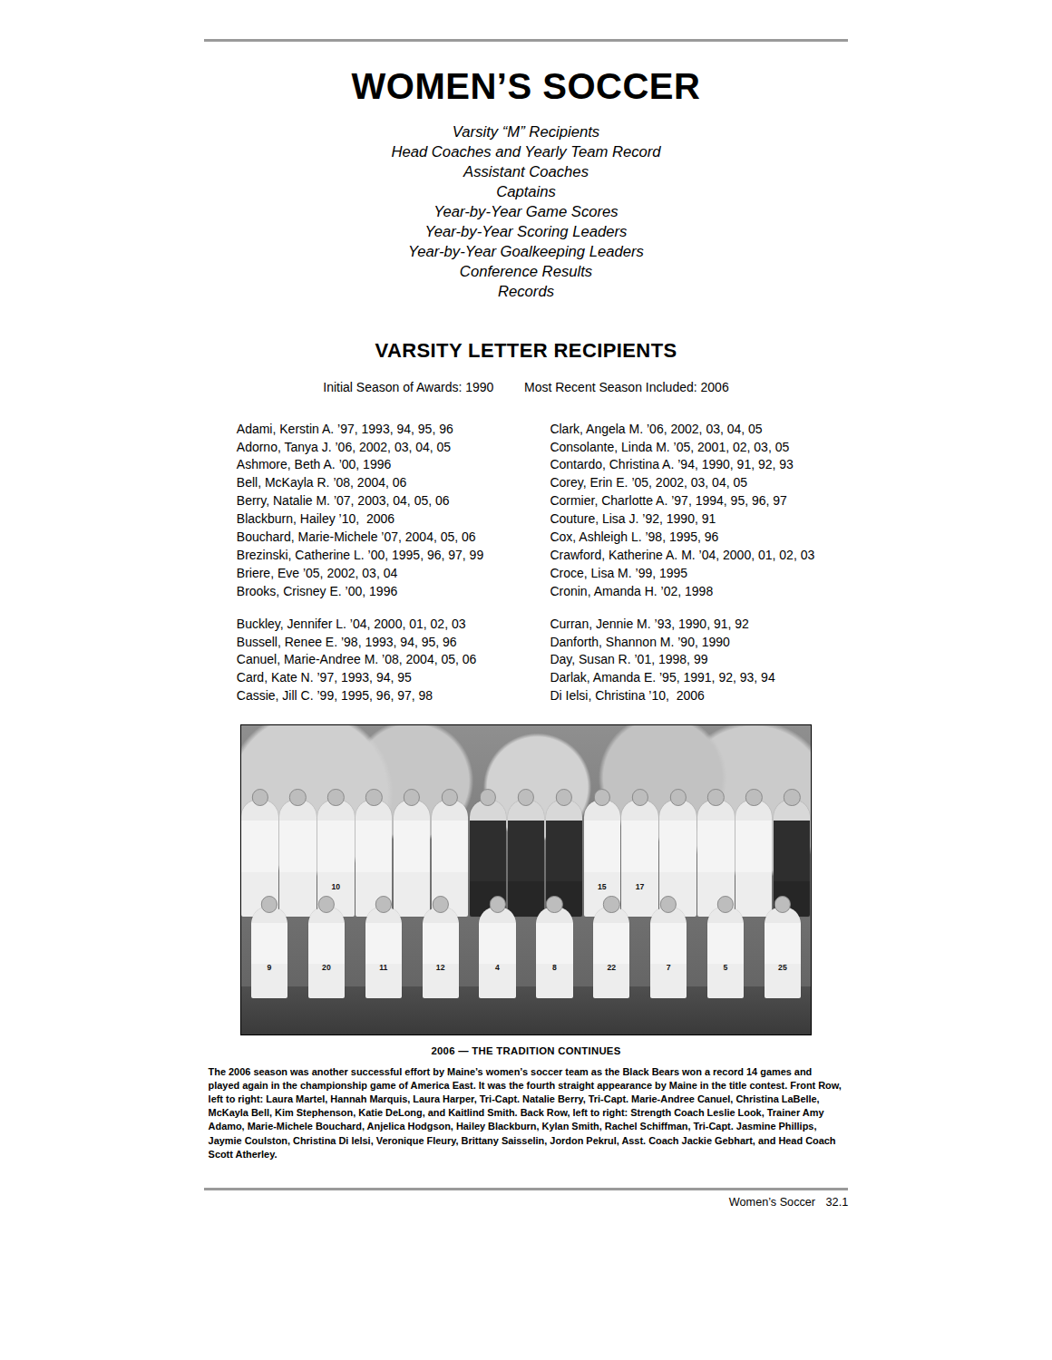WOMEN’S SOCCER
Varsity “M” Recipients
Head Coaches and Yearly Team Record
Assistant Coaches
Captains
Year-by-Year Game Scores
Year-by-Year Scoring Leaders
Year-by-Year Goalkeeping Leaders
Conference Results
Records
VARSITY LETTER RECIPIENTS
Initial Season of Awards: 1990 Most Recent Season Included: 2006
Adami, Kerstin A. ’97, 1993, 94, 95, 96
Adorno, Tanya J. ’06, 2002, 03, 04, 05
Ashmore, Beth A. ’00, 1996
Bell, McKayla R. ’08, 2004, 06
Berry, Natalie M. ’07, 2003, 04, 05, 06
Blackburn, Hailey ’10, 2006
Bouchard, Marie-Michele ’07, 2004, 05, 06
Brezinski, Catherine L. ’00, 1995, 96, 97, 99
Briere, Eve ’05, 2002, 03, 04
Brooks, Crisney E. ’00, 1996
Buckley, Jennifer L. ’04, 2000, 01, 02, 03
Bussell, Renee E. ’98, 1993, 94, 95, 96
Canuel, Marie-Andree M. ’08, 2004, 05, 06
Card, Kate N. ’97, 1993, 94, 95
Cassie, Jill C. ’99, 1995, 96, 97, 98
Clark, Angela M. ’06, 2002, 03, 04, 05
Consolante, Linda M. ’05, 2001, 02, 03, 05
Contardo, Christina A. ’94, 1990, 91, 92, 93
Corey, Erin E. ’05, 2002, 03, 04, 05
Cormier, Charlotte A. ’97, 1994, 95, 96, 97
Couture, Lisa J. ’92, 1990, 91
Cox, Ashleigh L. ’98, 1995, 96
Crawford, Katherine A. M. ’04, 2000, 01, 02, 03
Croce, Lisa M. ’99, 1995
Cronin, Amanda H. ’02, 1998
Curran, Jennie M. ’93, 1990, 91, 92
Danforth, Shannon M. ’90, 1990
Day, Susan R. ’01, 1998, 99
Darlak, Amanda E. ’95, 1991, 92, 93, 94
Di Ielsi, Christina ’10, 2006
10
15
17
9
20
11
12
4
8
22
7
5
25
2006 — THE TRADITION CONTINUES
The 2006 season was another successful effort by Maine’s women’s soccer team as the Black Bears won a record 14 games and played again in the championship game of America East. It was the fourth straight appearance by Maine in the title contest. Front Row, left to right: Laura Martel, Hannah Marquis, Laura Harper, Tri-Capt. Natalie Berry, Tri-Capt. Marie-Andree Canuel, Christina LaBelle, McKayla Bell, Kim Stephenson, Katie DeLong, and Kaitlind Smith. Back Row, left to right: Strength Coach Leslie Look, Trainer Amy Adamo, Marie-Michele Bouchard, Anjelica Hodgson, Hailey Blackburn, Kylan Smith, Rachel Schiffman, Tri-Capt. Jasmine Phillips, Jaymie Coulston, Christina Di Ielsi, Veronique Fleury, Brittany Saisselin, Jordon Pekrul, Asst. Coach Jackie Gebhart, and Head Coach Scott Atherley.
Women’s Soccer32.1